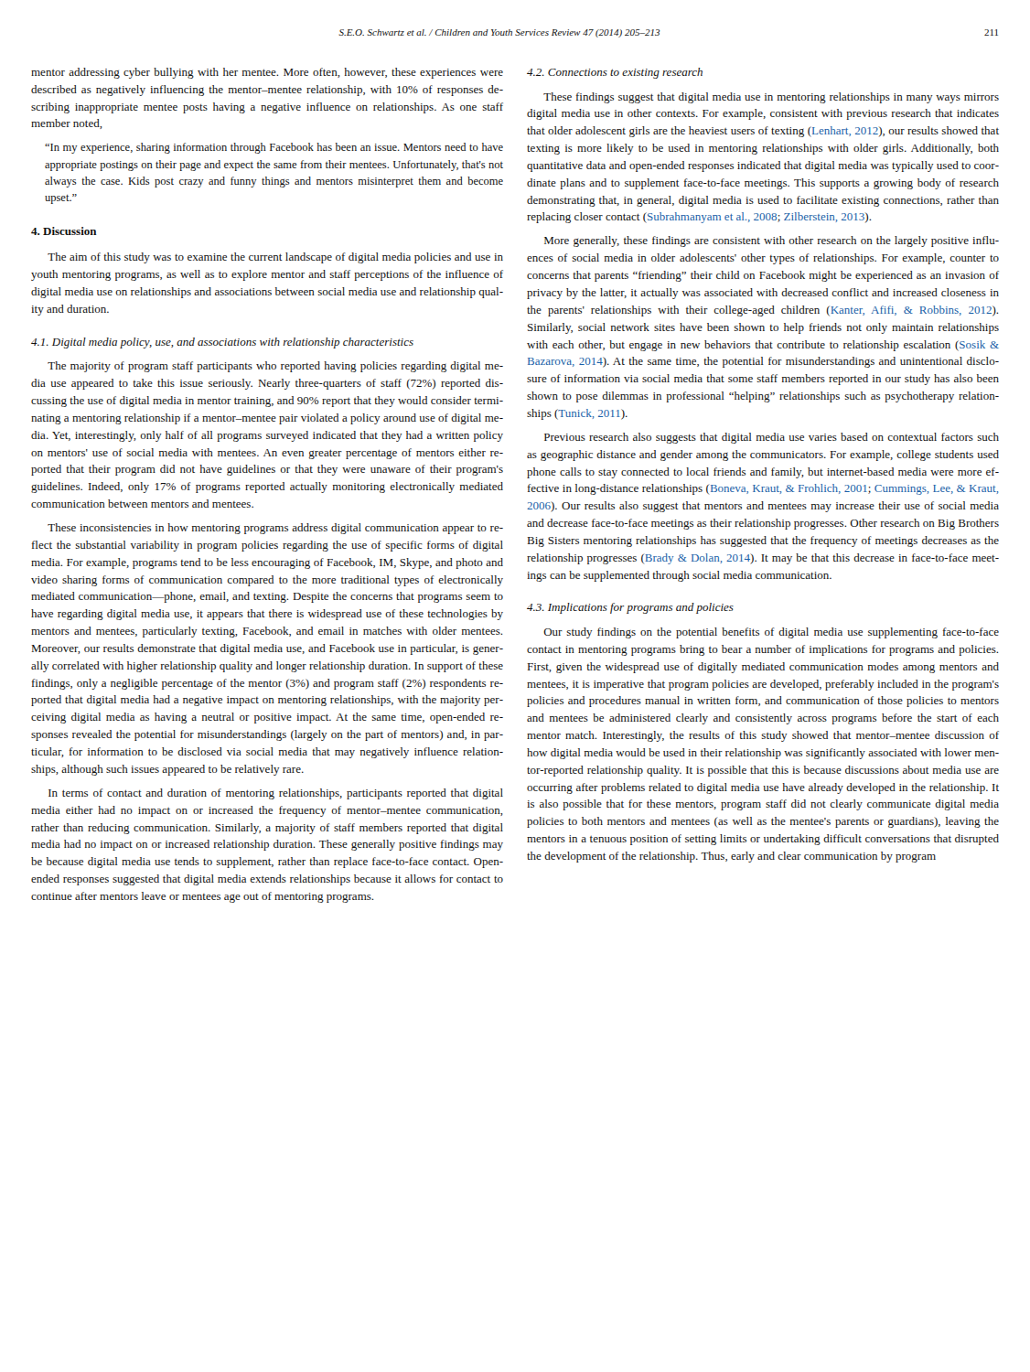S.E.O. Schwartz et al. / Children and Youth Services Review 47 (2014) 205–213
211
mentor addressing cyber bullying with her mentee. More often, however, these experiences were described as negatively influencing the mentor–mentee relationship, with 10% of responses describing inappropriate mentee posts having a negative influence on relationships. As one staff member noted,
“In my experience, sharing information through Facebook has been an issue. Mentors need to have appropriate postings on their page and expect the same from their mentees. Unfortunately, that's not always the case. Kids post crazy and funny things and mentors misinterpret them and become upset.”
4. Discussion
The aim of this study was to examine the current landscape of digital media policies and use in youth mentoring programs, as well as to explore mentor and staff perceptions of the influence of digital media use on relationships and associations between social media use and relationship quality and duration.
4.1. Digital media policy, use, and associations with relationship characteristics
The majority of program staff participants who reported having policies regarding digital media use appeared to take this issue seriously. Nearly three-quarters of staff (72%) reported discussing the use of digital media in mentor training, and 90% report that they would consider terminating a mentoring relationship if a mentor–mentee pair violated a policy around use of digital media. Yet, interestingly, only half of all programs surveyed indicated that they had a written policy on mentors' use of social media with mentees. An even greater percentage of mentors either reported that their program did not have guidelines or that they were unaware of their program's guidelines. Indeed, only 17% of programs reported actually monitoring electronically mediated communication between mentors and mentees.
These inconsistencies in how mentoring programs address digital communication appear to reflect the substantial variability in program policies regarding the use of specific forms of digital media. For example, programs tend to be less encouraging of Facebook, IM, Skype, and photo and video sharing forms of communication compared to the more traditional types of electronically mediated communication—phone, email, and texting. Despite the concerns that programs seem to have regarding digital media use, it appears that there is widespread use of these technologies by mentors and mentees, particularly texting, Facebook, and email in matches with older mentees. Moreover, our results demonstrate that digital media use, and Facebook use in particular, is generally correlated with higher relationship quality and longer relationship duration. In support of these findings, only a negligible percentage of the mentor (3%) and program staff (2%) respondents reported that digital media had a negative impact on mentoring relationships, with the majority perceiving digital media as having a neutral or positive impact. At the same time, open-ended responses revealed the potential for misunderstandings (largely on the part of mentors) and, in particular, for information to be disclosed via social media that may negatively influence relationships, although such issues appeared to be relatively rare.
In terms of contact and duration of mentoring relationships, participants reported that digital media either had no impact on or increased the frequency of mentor–mentee communication, rather than reducing communication. Similarly, a majority of staff members reported that digital media had no impact on or increased relationship duration. These generally positive findings may be because digital media use tends to supplement, rather than replace face-to-face contact. Open-ended responses suggested that digital media extends relationships because it allows for contact to continue after mentors leave or mentees age out of mentoring programs.
4.2. Connections to existing research
These findings suggest that digital media use in mentoring relationships in many ways mirrors digital media use in other contexts. For example, consistent with previous research that indicates that older adolescent girls are the heaviest users of texting (Lenhart, 2012), our results showed that texting is more likely to be used in mentoring relationships with older girls. Additionally, both quantitative data and open-ended responses indicated that digital media was typically used to coordinate plans and to supplement face-to-face meetings. This supports a growing body of research demonstrating that, in general, digital media is used to facilitate existing connections, rather than replacing closer contact (Subrahmanyam et al., 2008; Zilberstein, 2013).
More generally, these findings are consistent with other research on the largely positive influences of social media in older adolescents' other types of relationships. For example, counter to concerns that parents “friending” their child on Facebook might be experienced as an invasion of privacy by the latter, it actually was associated with decreased conflict and increased closeness in the parents' relationships with their college-aged children (Kanter, Afifi, & Robbins, 2012). Similarly, social network sites have been shown to help friends not only maintain relationships with each other, but engage in new behaviors that contribute to relationship escalation (Sosik & Bazarova, 2014). At the same time, the potential for misunderstandings and unintentional disclosure of information via social media that some staff members reported in our study has also been shown to pose dilemmas in professional “helping” relationships such as psychotherapy relationships (Tunick, 2011).
Previous research also suggests that digital media use varies based on contextual factors such as geographic distance and gender among the communicators. For example, college students used phone calls to stay connected to local friends and family, but internet-based media were more effective in long-distance relationships (Boneva, Kraut, & Frohlich, 2001; Cummings, Lee, & Kraut, 2006). Our results also suggest that mentors and mentees may increase their use of social media and decrease face-to-face meetings as their relationship progresses. Other research on Big Brothers Big Sisters mentoring relationships has suggested that the frequency of meetings decreases as the relationship progresses (Brady & Dolan, 2014). It may be that this decrease in face-to-face meetings can be supplemented through social media communication.
4.3. Implications for programs and policies
Our study findings on the potential benefits of digital media use supplementing face-to-face contact in mentoring programs bring to bear a number of implications for programs and policies. First, given the widespread use of digitally mediated communication modes among mentors and mentees, it is imperative that program policies are developed, preferably included in the program's policies and procedures manual in written form, and communication of those policies to mentors and mentees be administered clearly and consistently across programs before the start of each mentor match. Interestingly, the results of this study showed that mentor–mentee discussion of how digital media would be used in their relationship was significantly associated with lower mentor-reported relationship quality. It is possible that this is because discussions about media use are occurring after problems related to digital media use have already developed in the relationship. It is also possible that for these mentors, program staff did not clearly communicate digital media policies to both mentors and mentees (as well as the mentee's parents or guardians), leaving the mentors in a tenuous position of setting limits or undertaking difficult conversations that disrupted the development of the relationship. Thus, early and clear communication by program